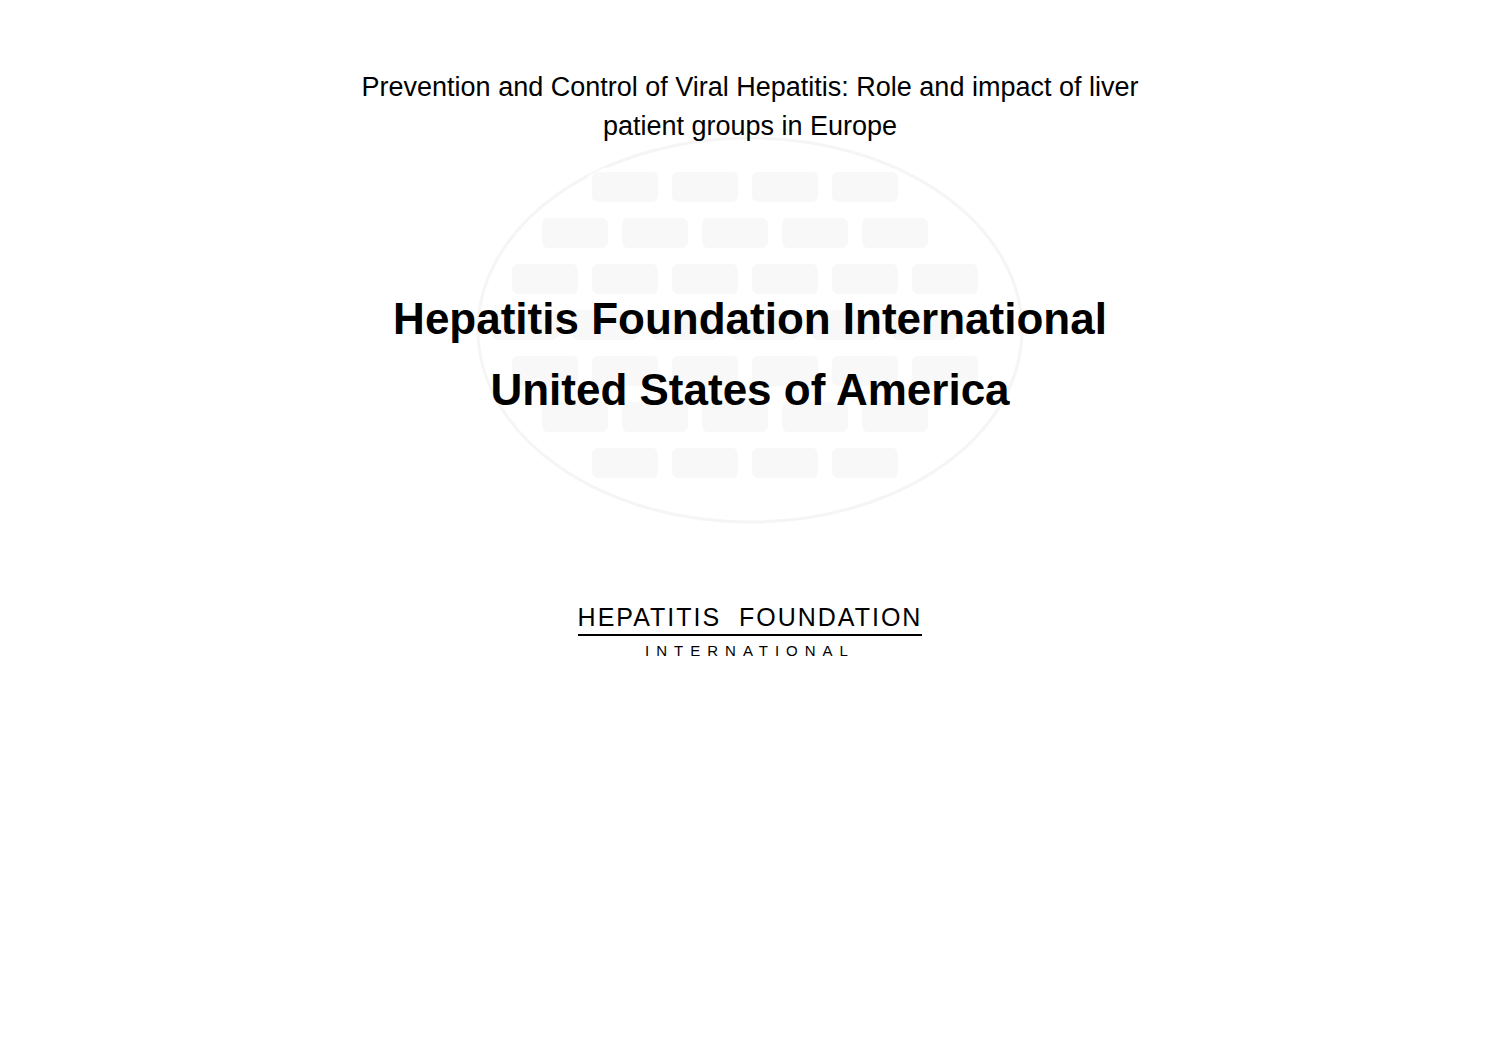Prevention and Control of Viral Hepatitis: Role and impact of liver patient groups in Europe
Hepatitis Foundation International
United States of America
HEPATITIS FOUNDATION
INTERNATIONAL